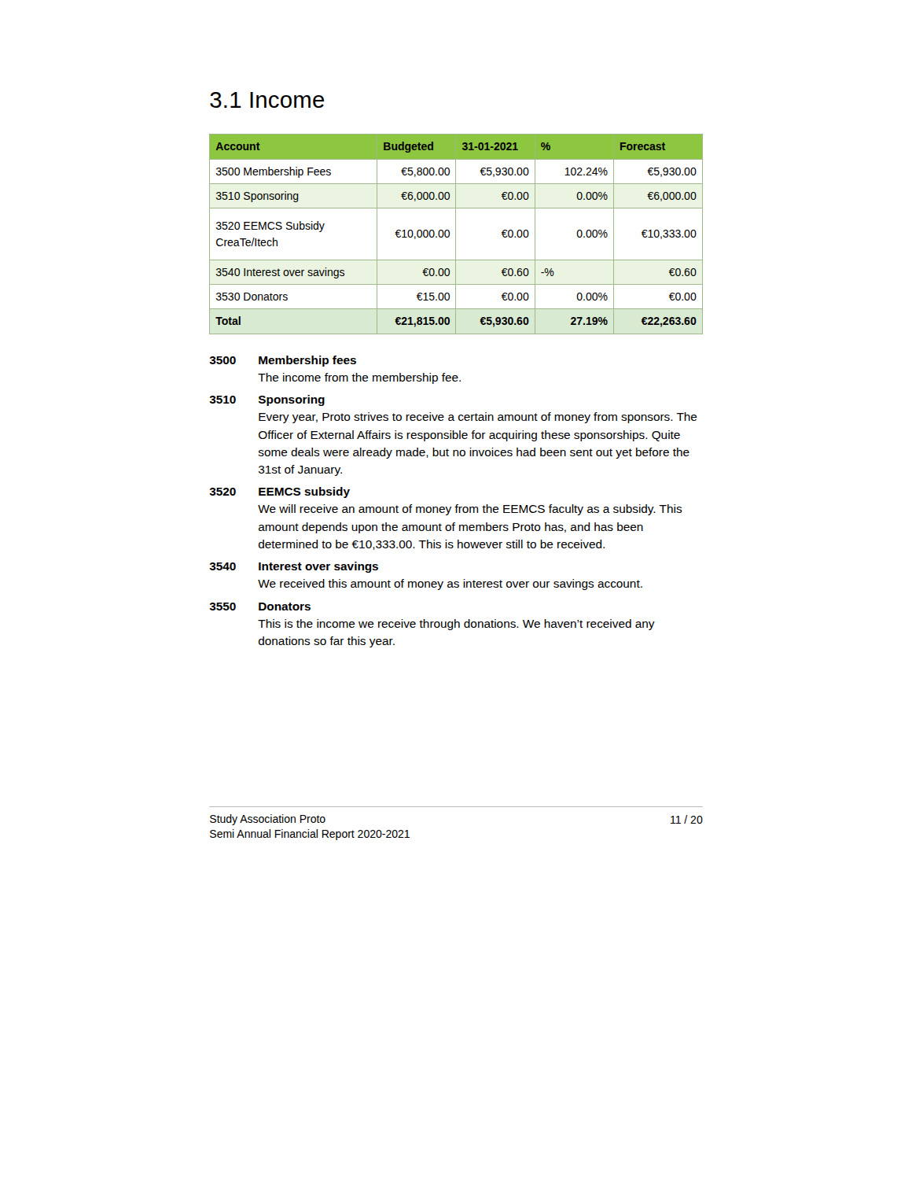3.1 Income
| Account | Budgeted | 31-01-2021 | % | Forecast |
| --- | --- | --- | --- | --- |
| 3500 Membership Fees | €5,800.00 | €5,930.00 | 102.24% | €5,930.00 |
| 3510 Sponsoring | €6,000.00 | €0.00 | 0.00% | €6,000.00 |
| 3520 EEMCS Subsidy CreaTe/Itech | €10,000.00 | €0.00 | 0.00% | €10,333.00 |
| 3540 Interest over savings | €0.00 | €0.60 | -% | €0.60 |
| 3530 Donators | €15.00 | €0.00 | 0.00% | €0.00 |
| Total | €21,815.00 | €5,930.60 | 27.19% | €22,263.60 |
3500 Membership fees
The income from the membership fee.
3510 Sponsoring
Every year, Proto strives to receive a certain amount of money from sponsors. The Officer of External Affairs is responsible for acquiring these sponsorships. Quite some deals were already made, but no invoices had been sent out yet before the 31st of January.
3520 EEMCS subsidy
We will receive an amount of money from the EEMCS faculty as a subsidy. This amount depends upon the amount of members Proto has, and has been determined to be €10,333.00. This is however still to be received.
3540 Interest over savings
We received this amount of money as interest over our savings account.
3550 Donators
This is the income we receive through donations. We haven’t received any donations so far this year.
Study Association Proto
Semi Annual Financial Report 2020-2021
11 / 20